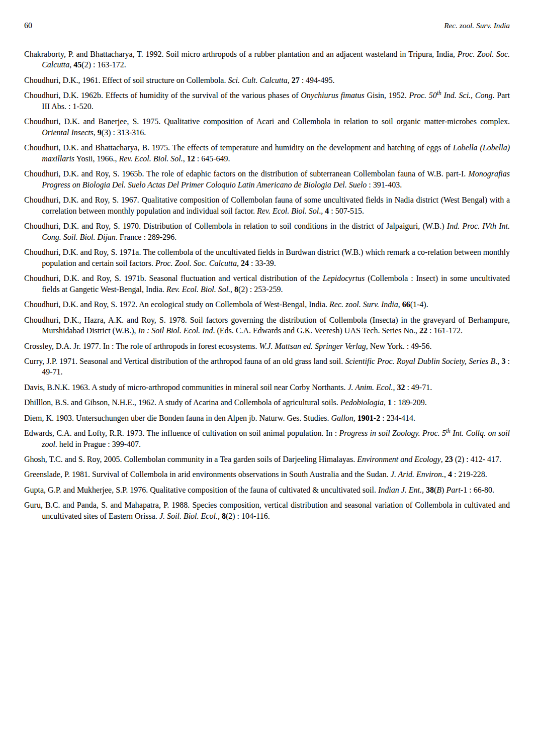60 Rec. zool. Surv. India
Chakraborty, P. and Bhattacharya, T. 1992. Soil micro arthropods of a rubber plantation and an adjacent wasteland in Tripura, India, Proc. Zool. Soc. Calcutta, 45(2) : 163-172.
Choudhuri, D.K., 1961. Effect of soil structure on Collembola. Sci. Cult. Calcutta, 27 : 494-495.
Choudhuri, D.K. 1962b. Effects of humidity of the survival of the various phases of Onychiurus fimatus Gisin, 1952. Proc. 50th Ind. Sci., Cong. Part III Abs. : 1-520.
Choudhuri, D.K. and Banerjee, S. 1975. Qualitative composition of Acari and Collembola in relation to soil organic matter-microbes complex. Oriental Insects, 9(3) : 313-316.
Choudhuri, D.K. and Bhattacharya, B. 1975. The effects of temperature and humidity on the development and hatching of eggs of Lobella (Lobella) maxillaris Yosii, 1966., Rev. Ecol. Biol. Sol., 12 : 645-649.
Choudhuri, D.K. and Roy, S. 1965b. The role of edaphic factors on the distribution of subterranean Collembolan fauna of W.B. part-I. Monografias Progress on Biologia Del. Suelo Actas Del Primer Coloquio Latin Americano de Biologia Del. Suelo : 391-403.
Choudhuri, D.K. and Roy, S. 1967. Qualitative composition of Collembolan fauna of some uncultivated fields in Nadia district (West Bengal) with a correlation between monthly population and individual soil factor. Rev. Ecol. Biol. Sol., 4 : 507-515.
Choudhuri, D.K. and Roy, S. 1970. Distribution of Collembola in relation to soil conditions in the district of Jalpaiguri, (W.B.) Ind. Proc. IVth Int. Cong. Soil. Biol. Dijan. France : 289-296.
Choudhuri, D.K. and Roy, S. 1971a. The collembola of the uncultivated fields in Burdwan district (W.B.) which remark a co-relation between monthly population and certain soil factors. Proc. Zool. Soc. Calcutta, 24 : 33-39.
Choudhuri, D.K. and Roy, S. 1971b. Seasonal fluctuation and vertical distribution of the Lepidocyrtus (Collembola : Insect) in some uncultivated fields at Gangetic West-Bengal, India. Rev. Ecol. Biol. Sol., 8(2) : 253-259.
Choudhuri, D.K. and Roy, S. 1972. An ecological study on Collembola of West-Bengal, India. Rec. zool. Surv. India, 66(1-4).
Choudhuri, D.K., Hazra, A.K. and Roy, S. 1978. Soil factors governing the distribution of Collembola (Insecta) in the graveyard of Berhampure, Murshidabad District (W.B.), In : Soil Biol. Ecol. Ind. (Eds. C.A. Edwards and G.K. Veeresh) UAS Tech. Series No., 22 : 161-172.
Crossley, D.A. Jr. 1977. In : The role of arthropods in forest ecosystems. W.J. Mattsan ed. Springer Verlag, New York. : 49-56.
Curry, J.P. 1971. Seasonal and Vertical distribution of the arthropod fauna of an old grass land soil. Scientific Proc. Royal Dublin Society, Series B., 3 : 49-71.
Davis, B.N.K. 1963. A study of micro-arthropod communities in mineral soil near Corby Northants. J. Anim. Ecol., 32 : 49-71.
Dhilllon, B.S. and Gibson, N.H.E., 1962. A study of Acarina and Collembola of agricultural soils. Pedobiologia, 1 : 189-209.
Diem, K. 1903. Untersuchungen uber die Bonden fauna in den Alpen jb. Naturw. Ges. Studies. Gallon, 1901-2 : 234-414.
Edwards, C.A. and Lofty, R.R. 1973. The influence of cultivation on soil animal population. In : Progress in soil Zoology. Proc. 5th Int. Collq. on soil zool. held in Prague : 399-407.
Ghosh, T.C. and S. Roy, 2005. Collembolan community in a Tea garden soils of Darjeeling Himalayas. Environment and Ecology, 23 (2) : 412- 417.
Greenslade, P. 1981. Survival of Collembola in arid environments observations in South Australia and the Sudan. J. Arid. Environ., 4 : 219-228.
Gupta, G.P. and Mukherjee, S.P. 1976. Qualitative composition of the fauna of cultivated & uncultivated soil. Indian J. Ent., 38(B) Part-1 : 66-80.
Guru, B.C. and Panda, S. and Mahapatra, P. 1988. Species composition, vertical distribution and seasonal variation of Collembola in cultivated and uncultivated sites of Eastern Orissa. J. Soil. Biol. Ecol., 8(2) : 104-116.